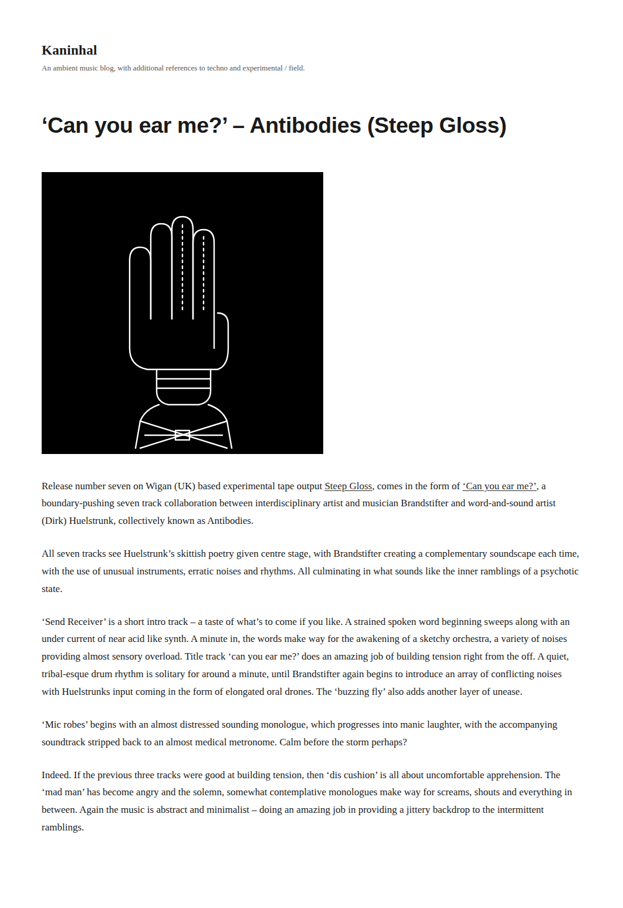Kaninhal
An ambient music blog, with additional references to techno and experimental / field.
‘Can you ear me?’ – Antibodies (Steep Gloss)
Release number seven on Wigan (UK) based experimental tape output Steep Gloss, comes in the form of ‘Can you ear me?’, a boundary-pushing seven track collaboration between interdisciplinary artist and musician Brandstifter and word-and-sound artist (Dirk) Huelstrunk, collectively known as Antibodies.
All seven tracks see Huelstrunk’s skittish poetry given centre stage, with Brandstifter creating a complementary soundscape each time, with the use of unusual instruments, erratic noises and rhythms. All culminating in what sounds like the inner ramblings of a psychotic state.
‘Send Receiver’ is a short intro track – a taste of what’s to come if you like. A strained spoken word beginning sweeps along with an under current of near acid like synth. A minute in, the words make way for the awakening of a sketchy orchestra, a variety of noises providing almost sensory overload. Title track ‘can you ear me?’ does an amazing job of building tension right from the off. A quiet, tribal-esque drum rhythm is solitary for around a minute, until Brandstifter again begins to introduce an array of conflicting noises with Huelstrunks input coming in the form of elongated oral drones. The ‘buzzing fly’ also adds another layer of unease.
‘Mic robes’ begins with an almost distressed sounding monologue, which progresses into manic laughter, with the accompanying soundtrack stripped back to an almost medical metronome. Calm before the storm perhaps?
Indeed. If the previous three tracks were good at building tension, then ‘dis cushion’ is all about uncomfortable apprehension. The ‘mad man’ has become angry and the solemn, somewhat contemplative monologues make way for screams, shouts and everything in between. Again the music is abstract and minimalist – doing an amazing job in providing a jittery backdrop to the intermittent ramblings.